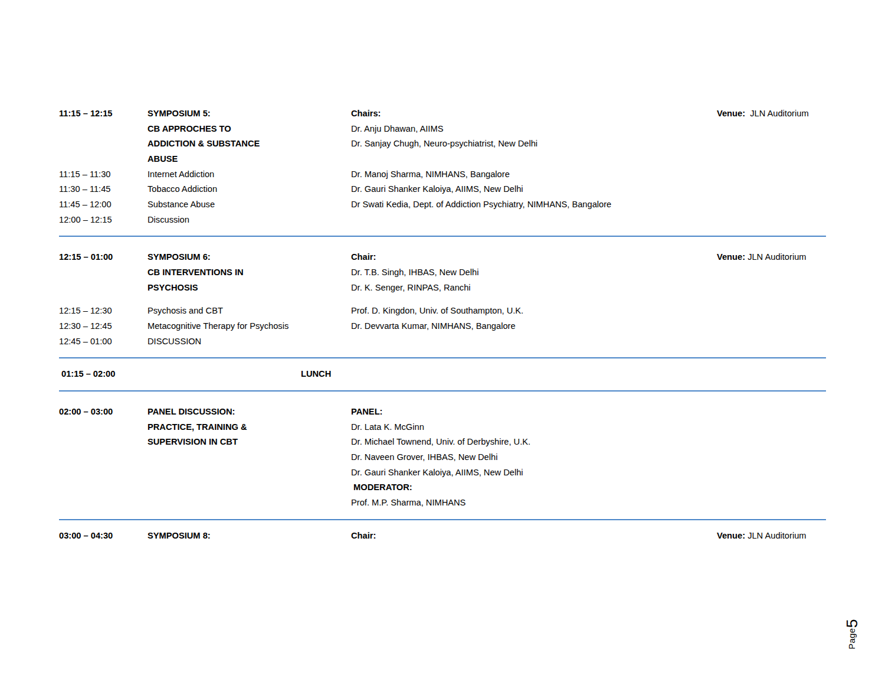| 11:15 – 12:15 | SYMPOSIUM 5: | Chairs: | Venue: JLN Auditorium |
| | CB APPROCHES TO | Dr. Anju Dhawan, AIIMS | |
| | ADDICTION & SUBSTANCE | Dr. Sanjay Chugh, Neuro-psychiatrist, New Delhi | |
| | ABUSE | | |
| 11:15 – 11:30 | Internet Addiction | Dr. Manoj Sharma, NIMHANS, Bangalore | |
| 11:30 – 11:45 | Tobacco Addiction | Dr. Gauri Shanker Kaloiya, AIIMS, New Delhi | |
| 11:45 – 12:00 | Substance Abuse | Dr Swati Kedia, Dept. of Addiction Psychiatry, NIMHANS, Bangalore | |
| 12:00 – 12:15 | Discussion | | |
| 12:15 – 01:00 | SYMPOSIUM 6: | Chair: | Venue: JLN Auditorium |
| | CB INTERVENTIONS IN | Dr. T.B. Singh, IHBAS, New Delhi | |
| | PSYCHOSIS | Dr. K. Senger, RINPAS, Ranchi | |
| 12:15 – 12:30 | Psychosis and CBT | Prof. D. Kingdon, Univ. of Southampton, U.K. | |
| 12:30 – 12:45 | Metacognitive Therapy for Psychosis | Dr. Devvarta Kumar, NIMHANS, Bangalore | |
| 12:45 – 01:00 | DISCUSSION | | |
| 01:15 – 02:00 | LUNCH | | |
| 02:00 – 03:00 | PANEL DISCUSSION: | PANEL: | |
| | PRACTICE, TRAINING & | Dr. Lata K. McGinn | |
| | SUPERVISION IN CBT | Dr. Michael Townend, Univ. of Derbyshire, U.K. | |
| | | Dr. Naveen Grover, IHBAS, New Delhi | |
| | | Dr. Gauri Shanker Kaloiya, AIIMS, New Delhi | |
| | | MODERATOR: | |
| | | Prof. M.P. Sharma, NIMHANS | |
| 03:00 – 04:30 | SYMPOSIUM 8: | Chair: | Venue: JLN Auditorium |
Page5